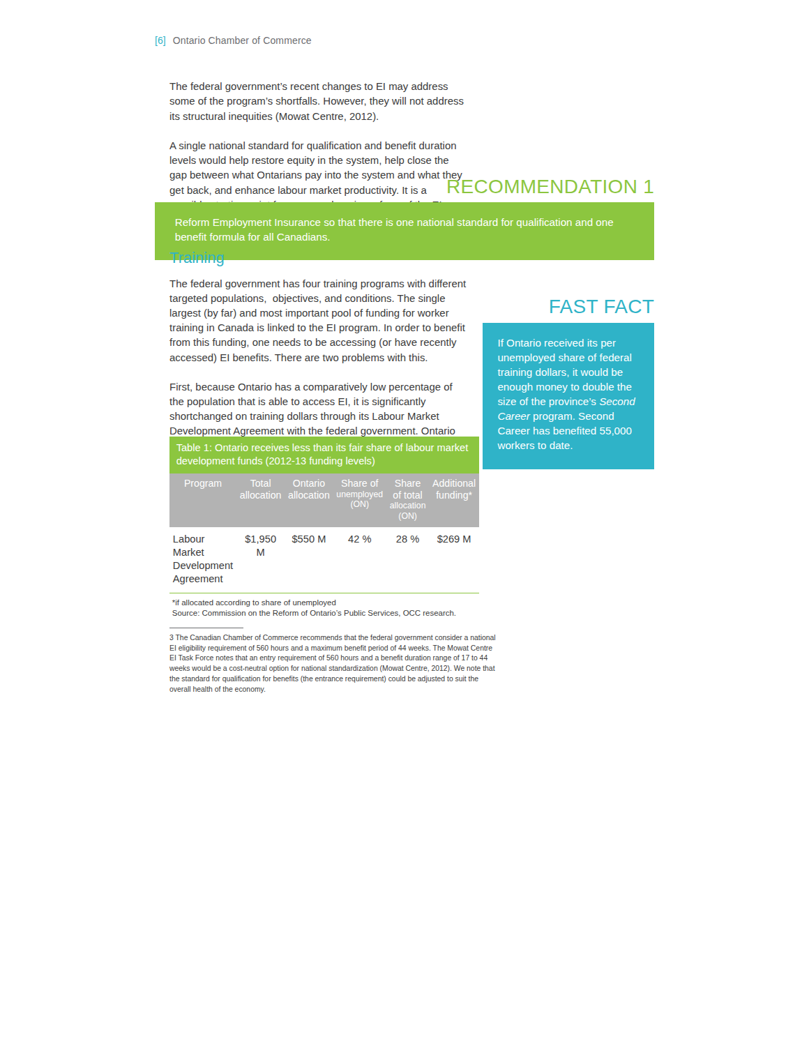[6] Ontario Chamber of Commerce
The federal government’s recent changes to EI may address some of the program’s shortfalls. However, they will not address its structural inequities (Mowat Centre, 2012).
A single national standard for qualification and benefit duration levels would help restore equity in the system, help close the gap between what Ontarians pay into the system and what they get back, and enhance labour market productivity. It is a sensible starting point for a comprehensive reform of the EI system.[3]
RECOMMENDATION 1
Reform Employment Insurance so that there is one national standard for qualification and one benefit formula for all Canadians.
Training
The federal government has four training programs with different targeted populations, objectives, and conditions. The single largest (by far) and most important pool of funding for worker training in Canada is linked to the EI program. In order to benefit from this funding, one needs to be accessing (or have recently accessed) EI benefits. There are two problems with this.
First, because Ontario has a comparatively low percentage of the population that is able to access EI, it is significantly shortchanged on training dollars through its Labour Market Development Agreement with the federal government. Ontario received approximately $269 million less in 2011-12 than its per unemployed share of the funds, which contributes to the interregional subsidy away from Ontario (see Table 1).
FAST FACT
If Ontario received its per unemployed share of federal training dollars, it would be enough money to double the size of the province’s Second Career program. Second Career has benefited 55,000 workers to date.
Table 1: Ontario receives less than its fair share of labour market development funds (2012-13 funding levels)
| Program | Total allocation | Ontario allocation | Share of unemployed (ON) | Share of total allocation (ON) | Additional funding* |
| --- | --- | --- | --- | --- | --- |
| Labour Market Development Agreement | $1,950 M | $550 M | 42 % | 28 % | $269 M |
*if allocated according to share of unemployed
Source: Commission on the Reform of Ontario’s Public Services, OCC research.
3 The Canadian Chamber of Commerce recommends that the federal government consider a national EI eligibility requirement of 560 hours and a maximum benefit period of 44 weeks. The Mowat Centre EI Task Force notes that an entry requirement of 560 hours and a benefit duration range of 17 to 44 weeks would be a cost-neutral option for national standardization (Mowat Centre, 2012). We note that the standard for qualification for benefits (the entrance requirement) could be adjusted to suit the overall health of the economy.